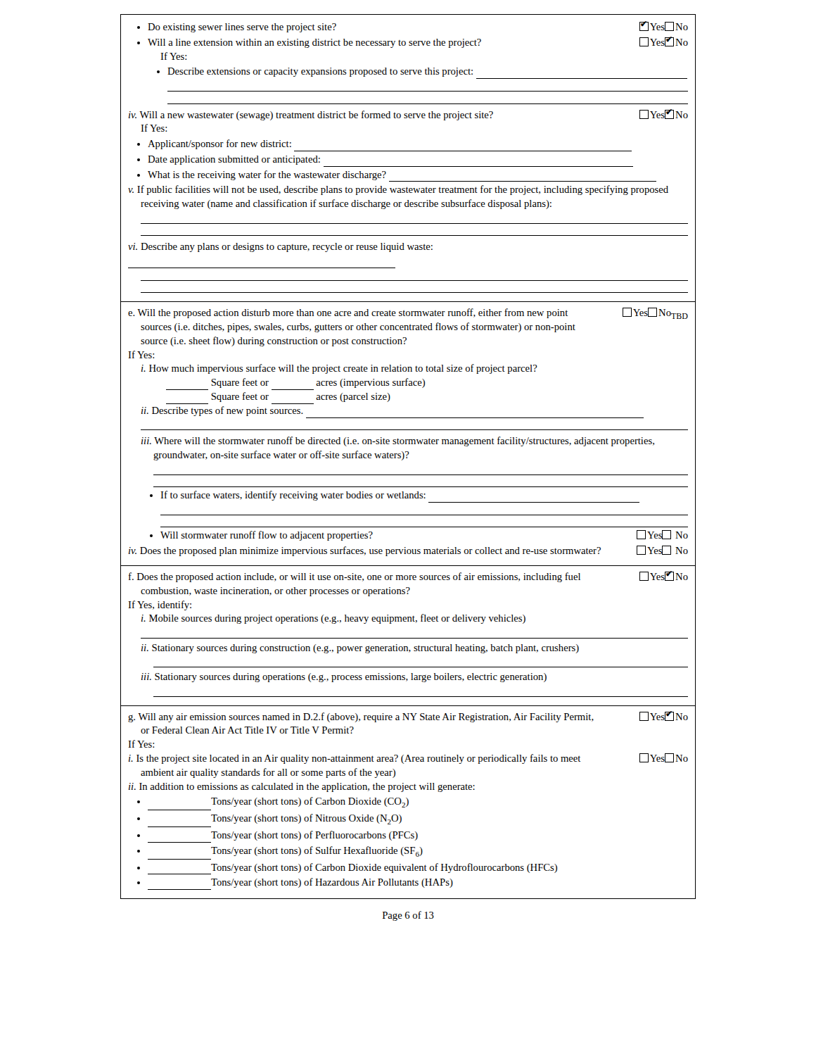Do existing sewer lines serve the project site?
Yes No
Will a line extension within an existing district be necessary to serve the project?
Yes No
If Yes:
Describe extensions or capacity expansions proposed to serve this project:
iv. Will a new wastewater (sewage) treatment district be formed to serve the project site?
Yes No
If Yes:
Applicant/sponsor for new district:
Date application submitted or anticipated:
What is the receiving water for the wastewater discharge?
v. If public facilities will not be used, describe plans to provide wastewater treatment for the project, including specifying proposed
receiving water (name and classification if surface discharge or describe subsurface disposal plans):
vi. Describe any plans or designs to capture, recycle or reuse liquid waste:
e. Will the proposed action disturb more than one acre and create stormwater runoff, either from new point
sources (i.e. ditches, pipes, swales, curbs, gutters or other concentrated flows of stormwater) or non-point
source (i.e. sheet flow) during construction or post construction?
Yes NoTBD
If Yes:
i. How much impervious surface will the project create in relation to total size of project parcel?
Square feet or acres (impervious surface)
Square feet or acres (parcel size)
ii. Describe types of new point sources.
iii. Where will the stormwater runoff be directed (i.e. on-site stormwater management facility/structures, adjacent properties,
groundwater, on-site surface water or off-site surface waters)?
If to surface waters, identify receiving water bodies or wetlands:
Will stormwater runoff flow to adjacent properties?
Yes No
iv. Does the proposed plan minimize impervious surfaces, use pervious materials or collect and re-use stormwater?
Yes No
f. Does the proposed action include, or will it use on-site, one or more sources of air emissions, including fuel
combustion, waste incineration, or other processes or operations?
Yes No
If Yes, identify:
i. Mobile sources during project operations (e.g., heavy equipment, fleet or delivery vehicles)
ii. Stationary sources during construction (e.g., power generation, structural heating, batch plant, crushers)
iii. Stationary sources during operations (e.g., process emissions, large boilers, electric generation)
g. Will any air emission sources named in D.2.f (above), require a NY State Air Registration, Air Facility Permit,
or Federal Clean Air Act Title IV or Title V Permit?
Yes No
If Yes:
i. Is the project site located in an Air quality non-attainment area? (Area routinely or periodically fails to meet
ambient air quality standards for all or some parts of the year)
Yes No
ii. In addition to emissions as calculated in the application, the project will generate:
Tons/year (short tons) of Carbon Dioxide (CO2)
Tons/year (short tons) of Nitrous Oxide (N2 O)
Tons/year (short tons) of Perfluorocarbons (PFCs)
Tons/year (short tons) of Sulfur Hexafluoride (SF6)
Tons/year (short tons) of Carbon Dioxide equivalent of Hydroflourocarbons (HFCs)
Tons/year (short tons) of Hazardous Air Pollutants (HAPs)
Page 6 of 13